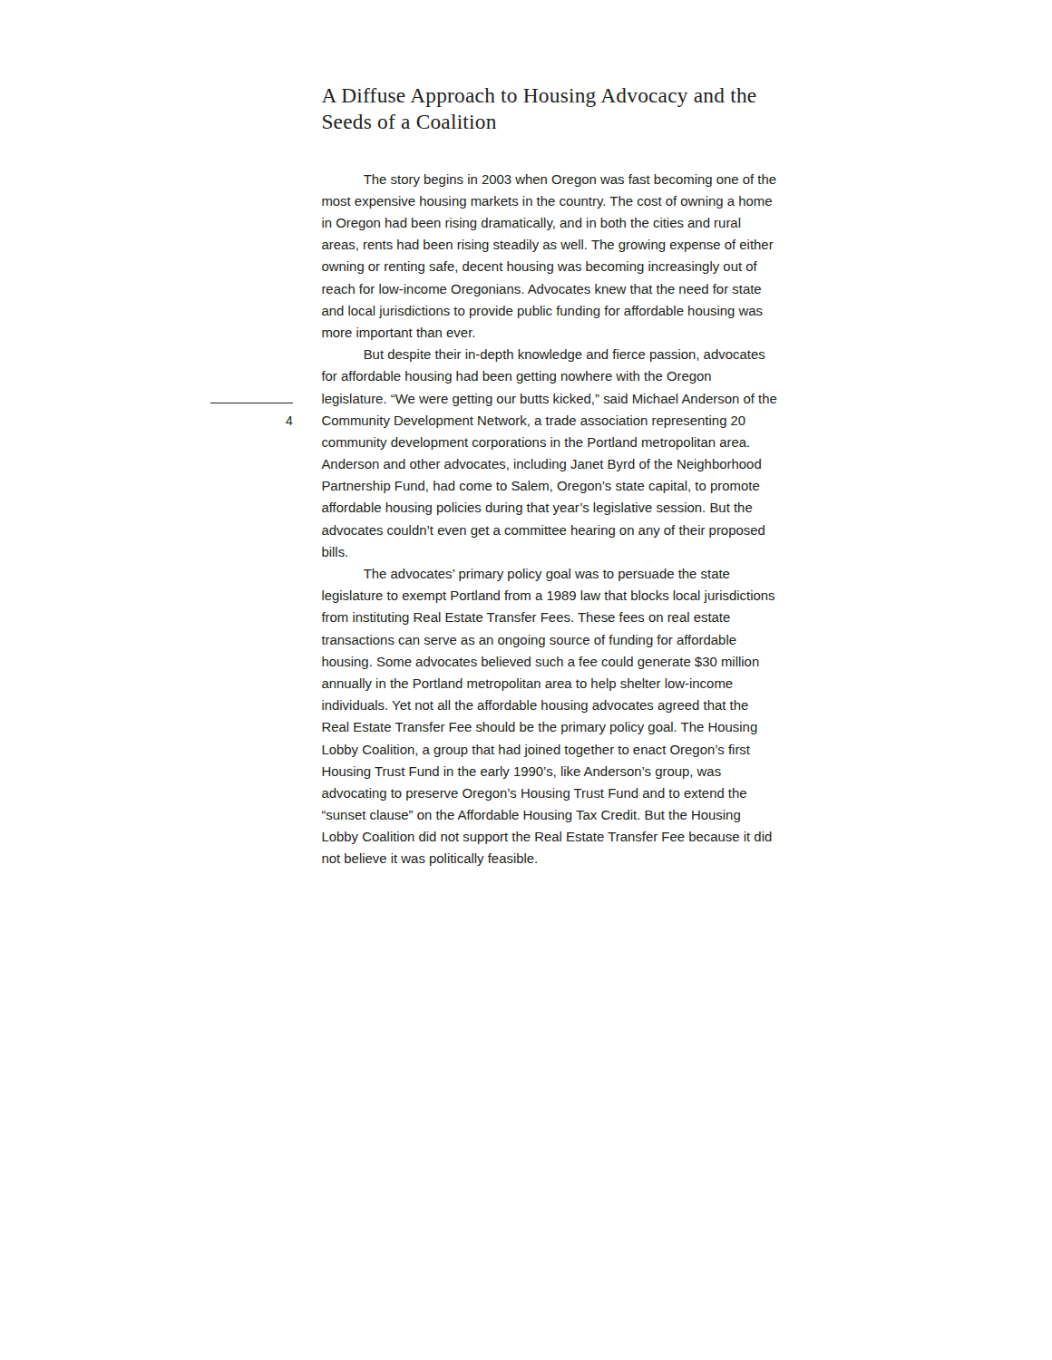4
A Diffuse Approach to Housing Advocacy and the Seeds of a Coalition
The story begins in 2003 when Oregon was fast becoming one of the most expensive housing markets in the country. The cost of owning a home in Oregon had been rising dramatically, and in both the cities and rural areas, rents had been rising steadily as well. The growing expense of either owning or renting safe, decent housing was becoming increasingly out of reach for low-income Oregonians. Advocates knew that the need for state and local jurisdictions to provide public funding for affordable housing was more important than ever.
But despite their in-depth knowledge and fierce passion, advocates for affordable housing had been getting nowhere with the Oregon legislature. “We were getting our butts kicked,” said Michael Anderson of the Community Development Network, a trade association representing 20 community development corporations in the Portland metropolitan area. Anderson and other advocates, including Janet Byrd of the Neighborhood Partnership Fund, had come to Salem, Oregon’s state capital, to promote affordable housing policies during that year’s legislative session. But the advocates couldn’t even get a committee hearing on any of their proposed bills.
The advocates’ primary policy goal was to persuade the state legislature to exempt Portland from a 1989 law that blocks local jurisdictions from instituting Real Estate Transfer Fees. These fees on real estate transactions can serve as an ongoing source of funding for affordable housing. Some advocates believed such a fee could generate $30 million annually in the Portland metropolitan area to help shelter low-income individuals. Yet not all the affordable housing advocates agreed that the Real Estate Transfer Fee should be the primary policy goal. The Housing Lobby Coalition, a group that had joined together to enact Oregon’s first Housing Trust Fund in the early 1990’s, like Anderson’s group, was advocating to preserve Oregon’s Housing Trust Fund and to extend the “sunset clause” on the Affordable Housing Tax Credit. But the Housing Lobby Coalition did not support the Real Estate Transfer Fee because it did not believe it was politically feasible.